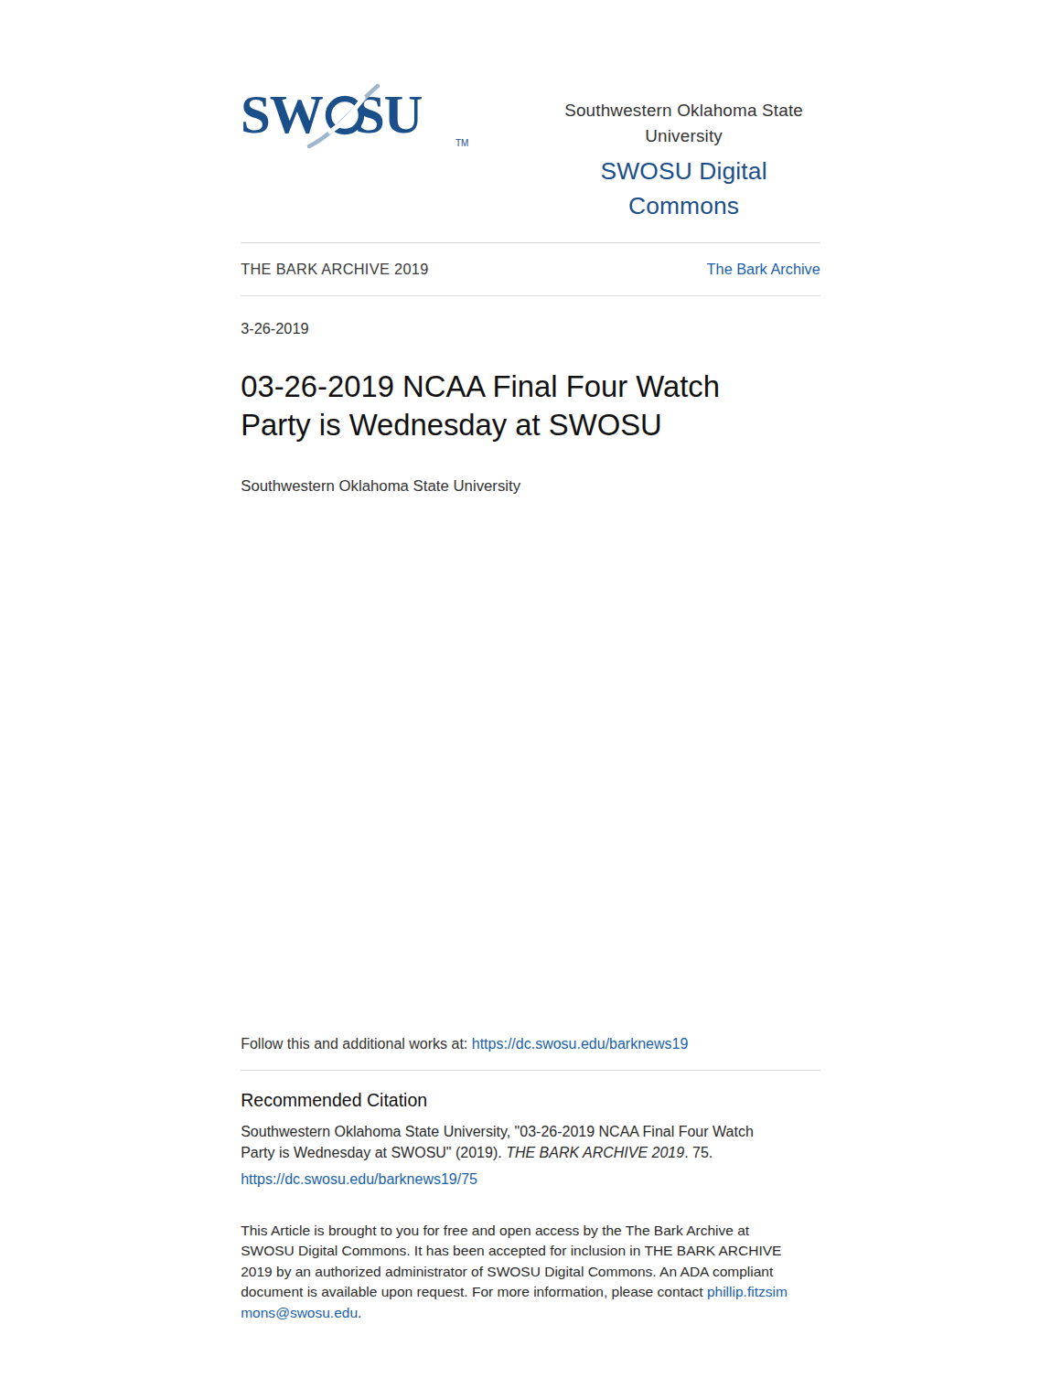SWOSU SW SU TM
Southwestern Oklahoma State University
SWOSU Digital Commons
THE BARK ARCHIVE 2019
The Bark Archive
3-26-2019
03-26-2019 NCAA Final Four Watch Party is Wednesday at SWOSU
Southwestern Oklahoma State University
Follow this and additional works at: https://dc.swosu.edu/barknews19
Recommended Citation
Southwestern Oklahoma State University, "03-26-2019 NCAA Final Four Watch Party is Wednesday at SWOSU" (2019). THE BARK ARCHIVE 2019. 75.
https://dc.swosu.edu/barknews19/75
This Article is brought to you for free and open access by the The Bark Archive at SWOSU Digital Commons. It has been accepted for inclusion in THE BARK ARCHIVE 2019 by an authorized administrator of SWOSU Digital Commons. An ADA compliant document is available upon request. For more information, please contact phillip.fitzsimmons@swosu.edu.